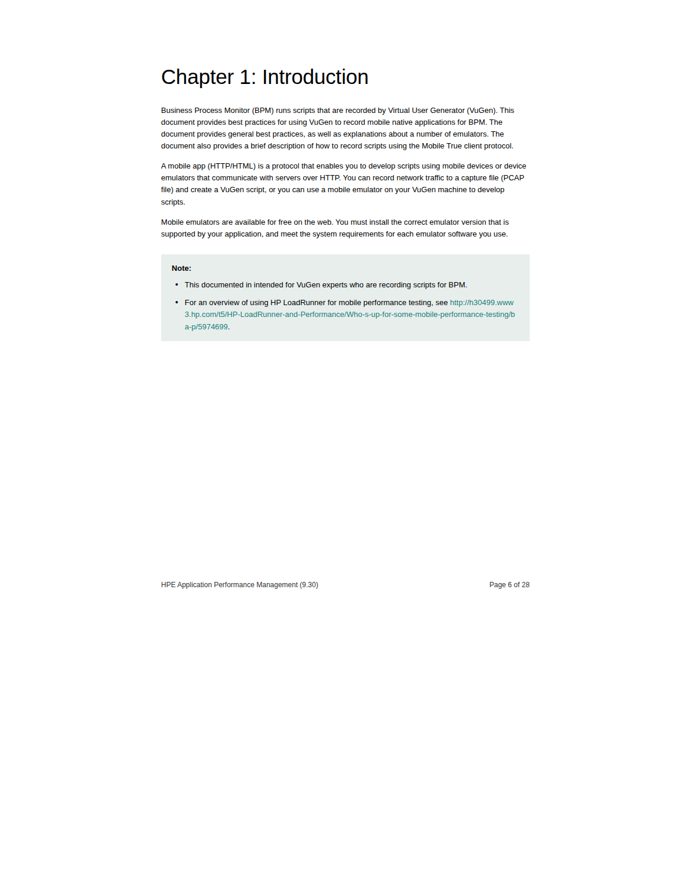Chapter 1: Introduction
Business Process Monitor (BPM) runs scripts that are recorded by Virtual User Generator (VuGen). This document provides best practices for using VuGen to record mobile native applications for BPM. The document provides general best practices, as well as explanations about a number of emulators. The document also provides a brief description of how to record scripts using the Mobile True client protocol.
A mobile app (HTTP/HTML) is a protocol that enables you to develop scripts using mobile devices or device emulators that communicate with servers over HTTP. You can record network traffic to a capture file (PCAP file) and create a VuGen script, or you can use a mobile emulator on your VuGen machine to develop scripts.
Mobile emulators are available for free on the web. You must install the correct emulator version that is supported by your application, and meet the system requirements for each emulator software you use.
Note:
This documented in intended for VuGen experts who are recording scripts for BPM.
For an overview of using HP LoadRunner for mobile performance testing, see http://h30499.www3.hp.com/t5/HP-LoadRunner-and-Performance/Who-s-up-for-some-mobile-performance-testing/ba-p/5974699.
HPE Application Performance Management (9.30) Page 6 of 28